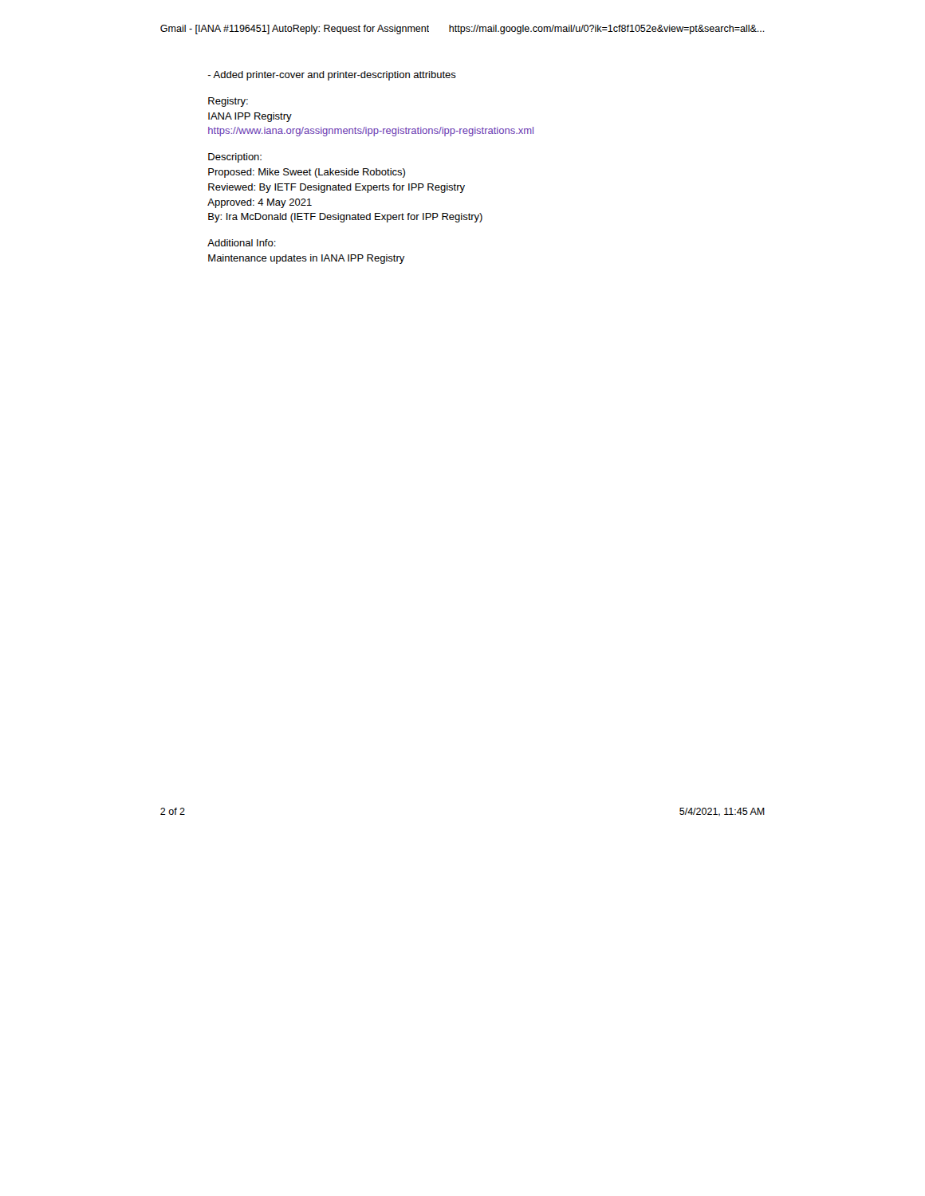Gmail - [IANA #1196451] AutoReply: Request for Assignment
https://mail.google.com/mail/u/0?ik=1cf8f1052e&view=pt&search=all&...
- Added printer-cover and printer-description attributes
Registry:
IANA IPP Registry
https://www.iana.org/assignments/ipp-registrations/ipp-registrations.xml
Description:
Proposed: Mike Sweet (Lakeside Robotics)
Reviewed: By IETF Designated Experts for IPP Registry
Approved: 4 May 2021
By: Ira McDonald (IETF Designated Expert for IPP Registry)
Additional Info:
Maintenance updates in IANA IPP Registry
2 of 2
5/4/2021, 11:45 AM